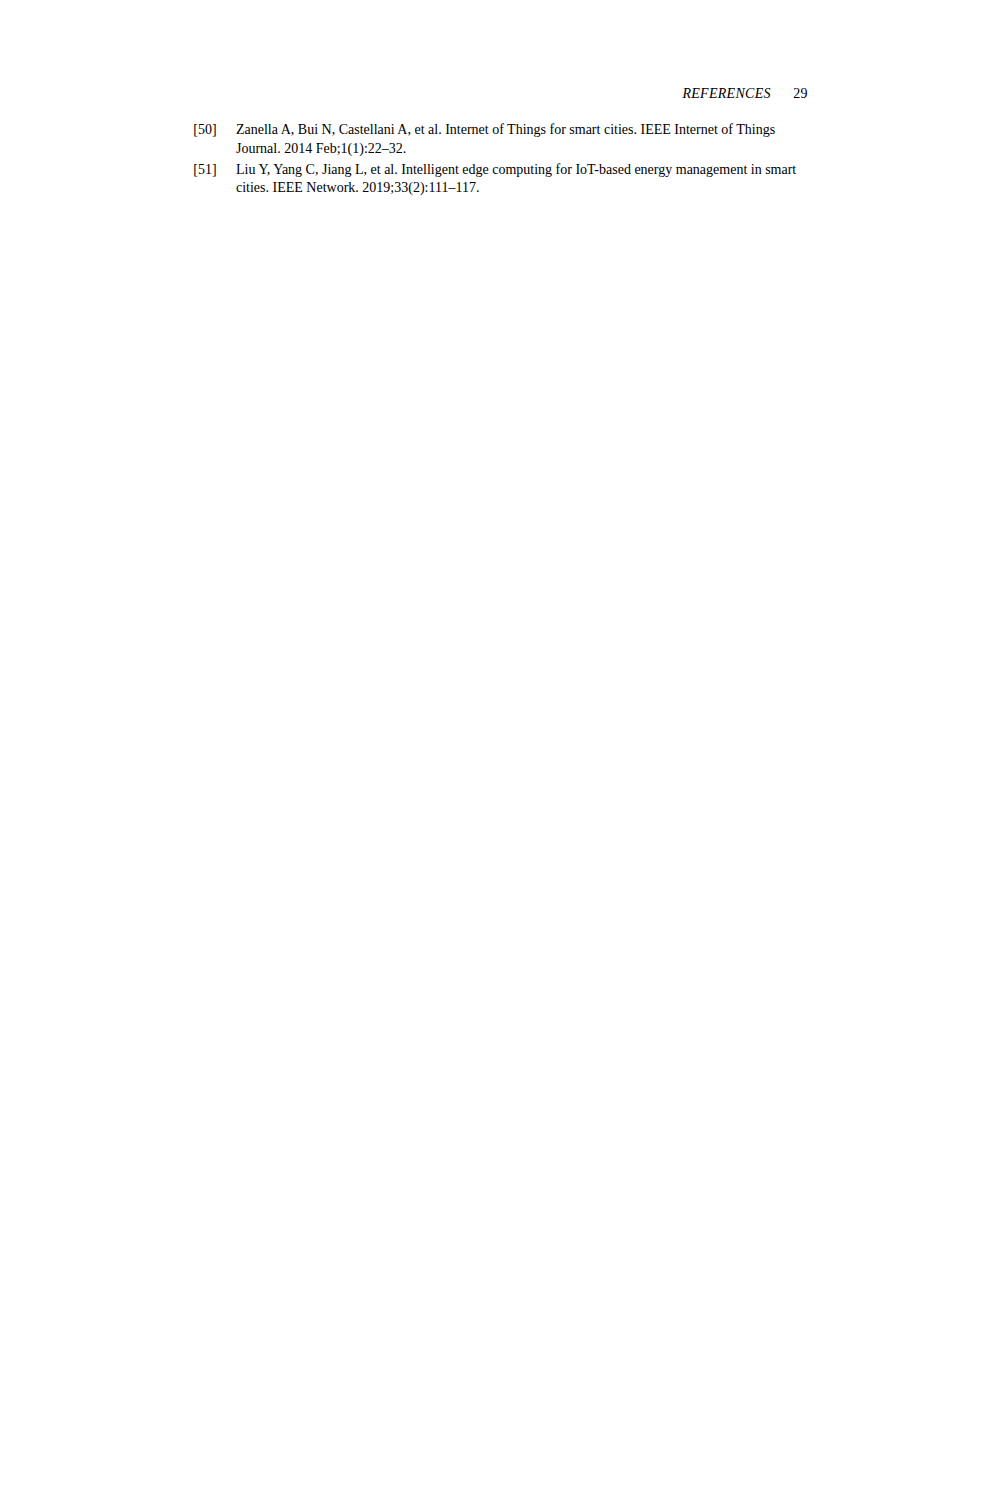REFERENCES 29
[50] Zanella A, Bui N, Castellani A, et al. Internet of Things for smart cities. IEEE Internet of Things Journal. 2014 Feb;1(1):22–32.
[51] Liu Y, Yang C, Jiang L, et al. Intelligent edge computing for IoT-based energy management in smart cities. IEEE Network. 2019;33(2):111–117.